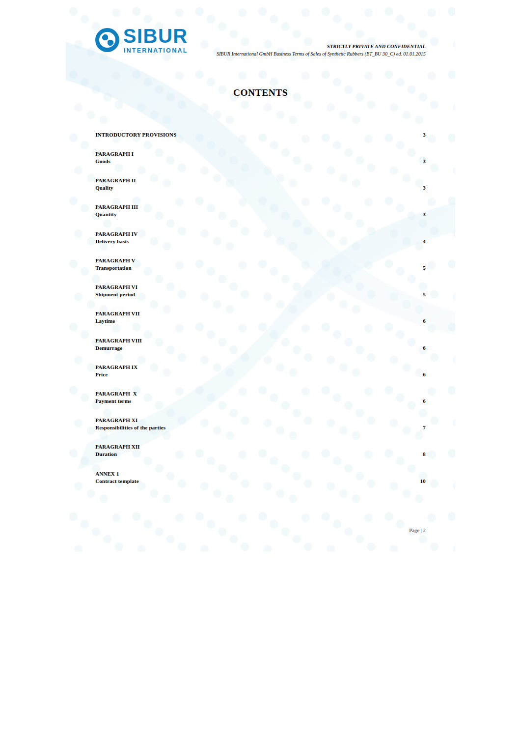SIBUR INTERNATIONAL
STRICTLY PRIVATE AND CONFIDENTIAL
SIBUR International GmbH Business Terms of Sales of Synthetic Rubbers (BT_BU 30_C) ed. 01.01.2015
CONTENTS
INTRODUCTORY PROVISIONS 3
PARAGRAPH I
Goods 3
PARAGRAPH II
Quality 3
PARAGRAPH III
Quantity 3
PARAGRAPH IV
Delivery basis 4
PARAGRAPH V
Transportation 5
PARAGRAPH VI
Shipment period 5
PARAGRAPH VII
Laytime 6
PARAGRAPH VIII
Demurrage 6
PARAGRAPH IX
Price 6
PARAGRAPH X
Payment terms 6
PARAGRAPH XI
Responsibilities of the parties 7
PARAGRAPH XII
Duration 8
ANNEX 1
Contract template 10
Page | 2